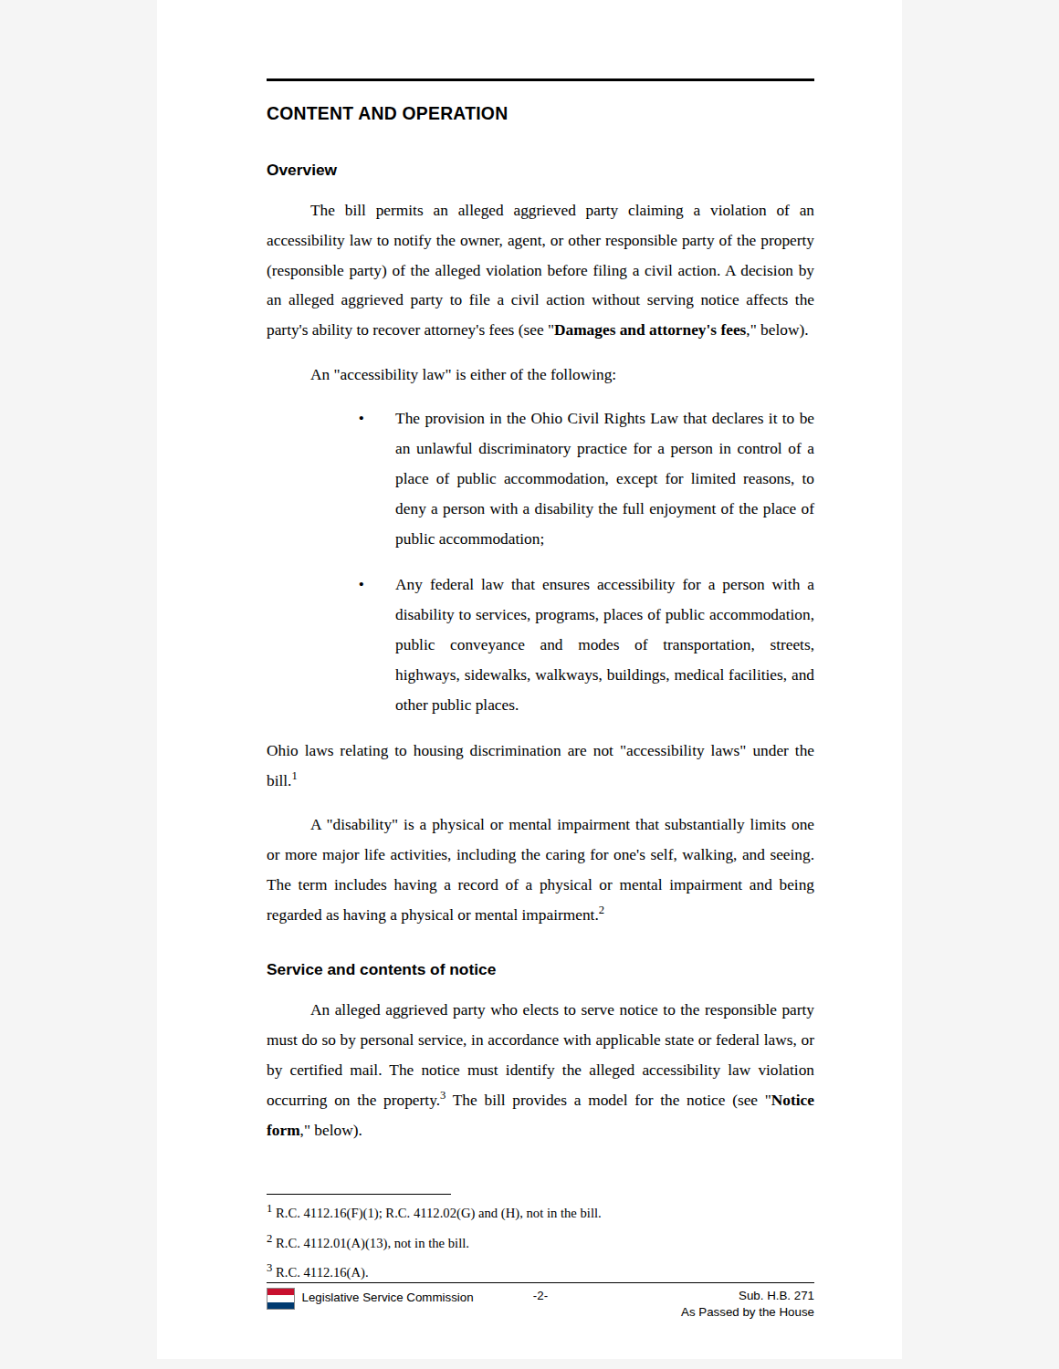CONTENT AND OPERATION
Overview
The bill permits an alleged aggrieved party claiming a violation of an accessibility law to notify the owner, agent, or other responsible party of the property (responsible party) of the alleged violation before filing a civil action. A decision by an alleged aggrieved party to file a civil action without serving notice affects the party's ability to recover attorney's fees (see "Damages and attorney's fees," below).
An "accessibility law" is either of the following:
The provision in the Ohio Civil Rights Law that declares it to be an unlawful discriminatory practice for a person in control of a place of public accommodation, except for limited reasons, to deny a person with a disability the full enjoyment of the place of public accommodation;
Any federal law that ensures accessibility for a person with a disability to services, programs, places of public accommodation, public conveyance and modes of transportation, streets, highways, sidewalks, walkways, buildings, medical facilities, and other public places.
Ohio laws relating to housing discrimination are not "accessibility laws" under the bill.1
A "disability" is a physical or mental impairment that substantially limits one or more major life activities, including the caring for one's self, walking, and seeing. The term includes having a record of a physical or mental impairment and being regarded as having a physical or mental impairment.2
Service and contents of notice
An alleged aggrieved party who elects to serve notice to the responsible party must do so by personal service, in accordance with applicable state or federal laws, or by certified mail. The notice must identify the alleged accessibility law violation occurring on the property.3 The bill provides a model for the notice (see "Notice form," below).
1 R.C. 4112.16(F)(1); R.C. 4112.02(G) and (H), not in the bill.
2 R.C. 4112.01(A)(13), not in the bill.
3 R.C. 4112.16(A).
| Legislative Service Commission | -2- | Sub. H.B. 271 As Passed by the House |